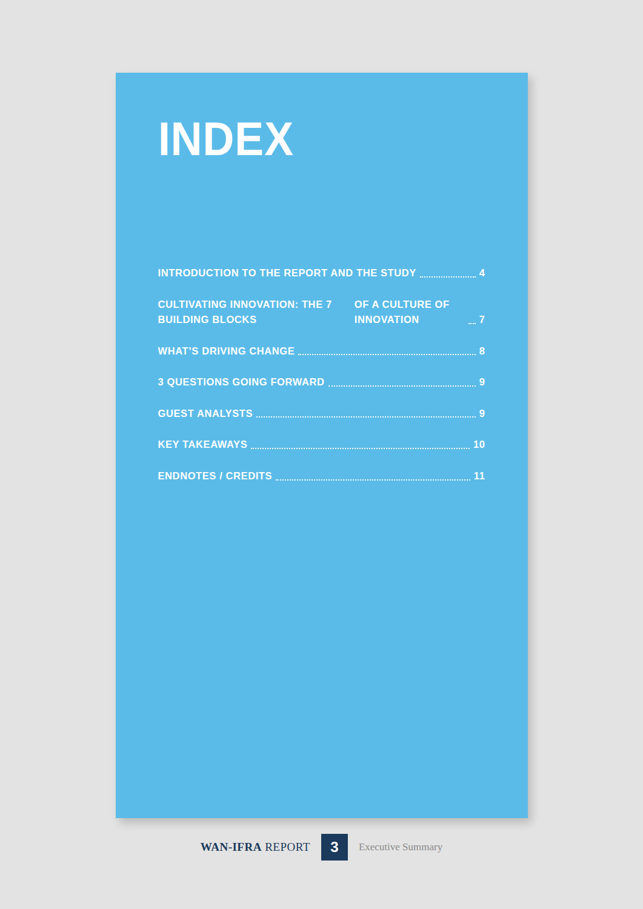INDEX
Introduction to the report and the study 4
Cultivating innovation: the 7 building blocks of a culture of innovation 7
What’s driving change 8
3 questions going forward 9
Guest analysts 9
Key takeaways 10
Endnotes / Credits 11
WAN-IFRA REPORT
3
Executive Summary